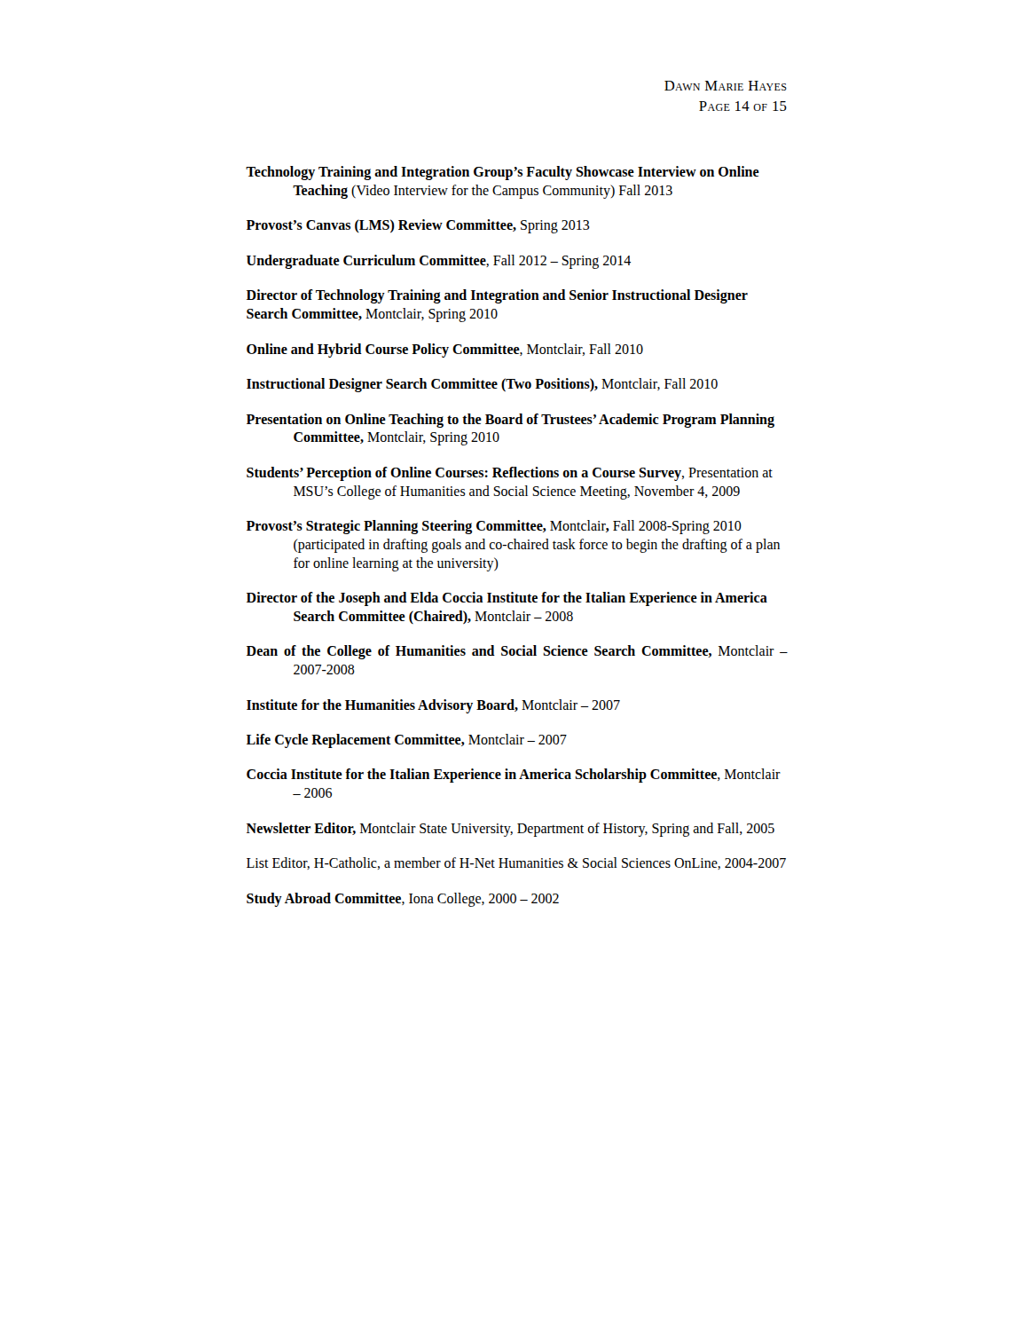Dawn Marie Hayes
Page 14 of 15
Technology Training and Integration Group’s Faculty Showcase Interview on Online Teaching (Video Interview for the Campus Community) Fall 2013
Provost’s Canvas (LMS) Review Committee, Spring 2013
Undergraduate Curriculum Committee, Fall 2012 – Spring 2014
Director of Technology Training and Integration and Senior Instructional Designer Search Committee, Montclair, Spring 2010
Online and Hybrid Course Policy Committee, Montclair, Fall 2010
Instructional Designer Search Committee (Two Positions), Montclair, Fall 2010
Presentation on Online Teaching to the Board of Trustees’ Academic Program Planning Committee, Montclair, Spring 2010
Students’ Perception of Online Courses: Reflections on a Course Survey, Presentation at MSU’s College of Humanities and Social Science Meeting, November 4, 2009
Provost’s Strategic Planning Steering Committee, Montclair, Fall 2008-Spring 2010 (participated in drafting goals and co-chaired task force to begin the drafting of a plan for online learning at the university)
Director of the Joseph and Elda Coccia Institute for the Italian Experience in America Search Committee (Chaired), Montclair – 2008
Dean of the College of Humanities and Social Science Search Committee, Montclair – 2007-2008
Institute for the Humanities Advisory Board, Montclair – 2007
Life Cycle Replacement Committee, Montclair – 2007
Coccia Institute for the Italian Experience in America Scholarship Committee, Montclair – 2006
Newsletter Editor, Montclair State University, Department of History, Spring and Fall, 2005
List Editor, H-Catholic, a member of H-Net Humanities & Social Sciences OnLine, 2004-2007
Study Abroad Committee, Iona College, 2000 – 2002